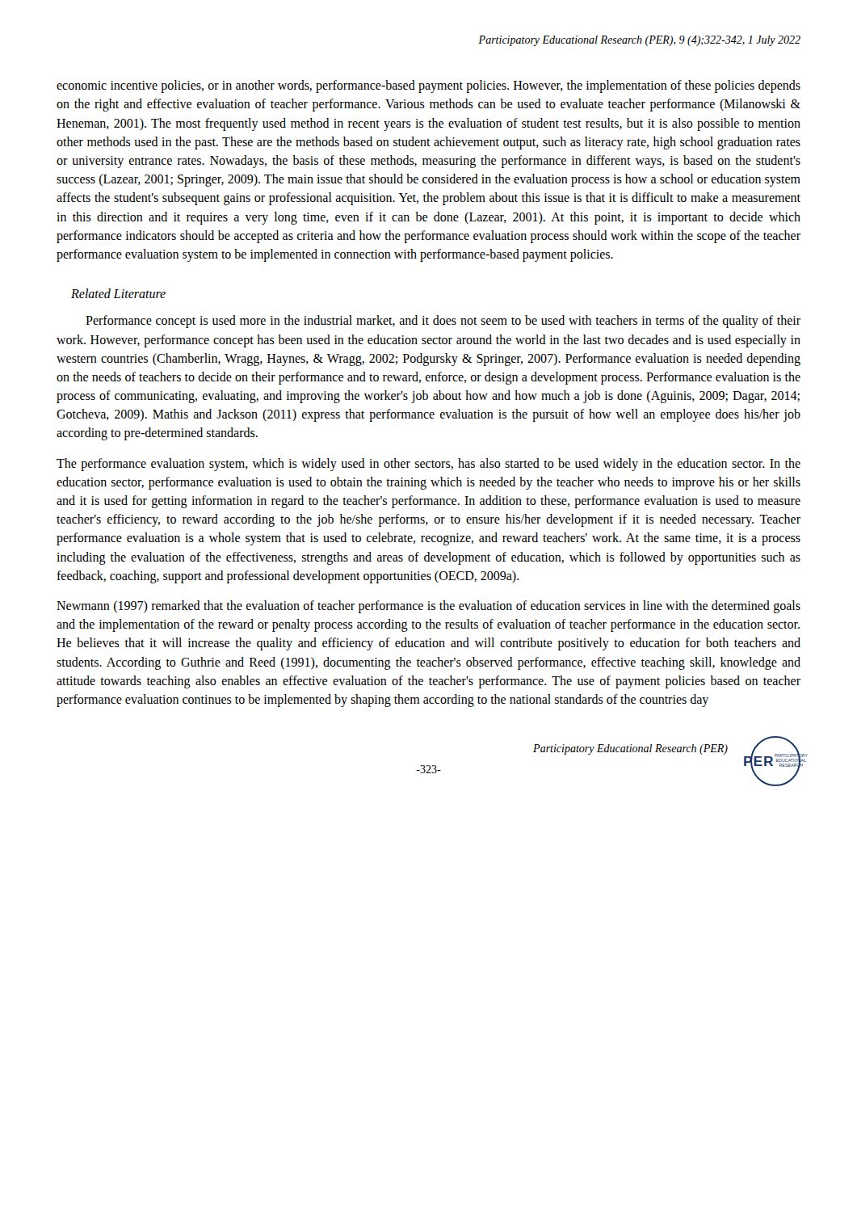Participatory Educational Research (PER), 9 (4);322-342, 1 July 2022
economic incentive policies, or in another words, performance-based payment policies. However, the implementation of these policies depends on the right and effective evaluation of teacher performance. Various methods can be used to evaluate teacher performance (Milanowski & Heneman, 2001). The most frequently used method in recent years is the evaluation of student test results, but it is also possible to mention other methods used in the past. These are the methods based on student achievement output, such as literacy rate, high school graduation rates or university entrance rates. Nowadays, the basis of these methods, measuring the performance in different ways, is based on the student's success (Lazear, 2001; Springer, 2009). The main issue that should be considered in the evaluation process is how a school or education system affects the student's subsequent gains or professional acquisition. Yet, the problem about this issue is that it is difficult to make a measurement in this direction and it requires a very long time, even if it can be done (Lazear, 2001). At this point, it is important to decide which performance indicators should be accepted as criteria and how the performance evaluation process should work within the scope of the teacher performance evaluation system to be implemented in connection with performance-based payment policies.
Related Literature
Performance concept is used more in the industrial market, and it does not seem to be used with teachers in terms of the quality of their work. However, performance concept has been used in the education sector around the world in the last two decades and is used especially in western countries (Chamberlin, Wragg, Haynes, & Wragg, 2002; Podgursky & Springer, 2007). Performance evaluation is needed depending on the needs of teachers to decide on their performance and to reward, enforce, or design a development process. Performance evaluation is the process of communicating, evaluating, and improving the worker's job about how and how much a job is done (Aguinis, 2009; Dagar, 2014; Gotcheva, 2009). Mathis and Jackson (2011) express that performance evaluation is the pursuit of how well an employee does his/her job according to pre-determined standards.
The performance evaluation system, which is widely used in other sectors, has also started to be used widely in the education sector. In the education sector, performance evaluation is used to obtain the training which is needed by the teacher who needs to improve his or her skills and it is used for getting information in regard to the teacher's performance. In addition to these, performance evaluation is used to measure teacher's efficiency, to reward according to the job he/she performs, or to ensure his/her development if it is needed necessary. Teacher performance evaluation is a whole system that is used to celebrate, recognize, and reward teachers' work. At the same time, it is a process including the evaluation of the effectiveness, strengths and areas of development of education, which is followed by opportunities such as feedback, coaching, support and professional development opportunities (OECD, 2009a).
Newmann (1997) remarked that the evaluation of teacher performance is the evaluation of education services in line with the determined goals and the implementation of the reward or penalty process according to the results of evaluation of teacher performance in the education sector. He believes that it will increase the quality and efficiency of education and will contribute positively to education for both teachers and students. According to Guthrie and Reed (1991), documenting the teacher's observed performance, effective teaching skill, knowledge and attitude towards teaching also enables an effective evaluation of the teacher's performance. The use of payment policies based on teacher performance evaluation continues to be implemented by shaping them according to the national standards of the countries day
Participatory Educational Research (PER)
PERPARTICIPATORY EDUCATIONAL RESEARCH
-323-